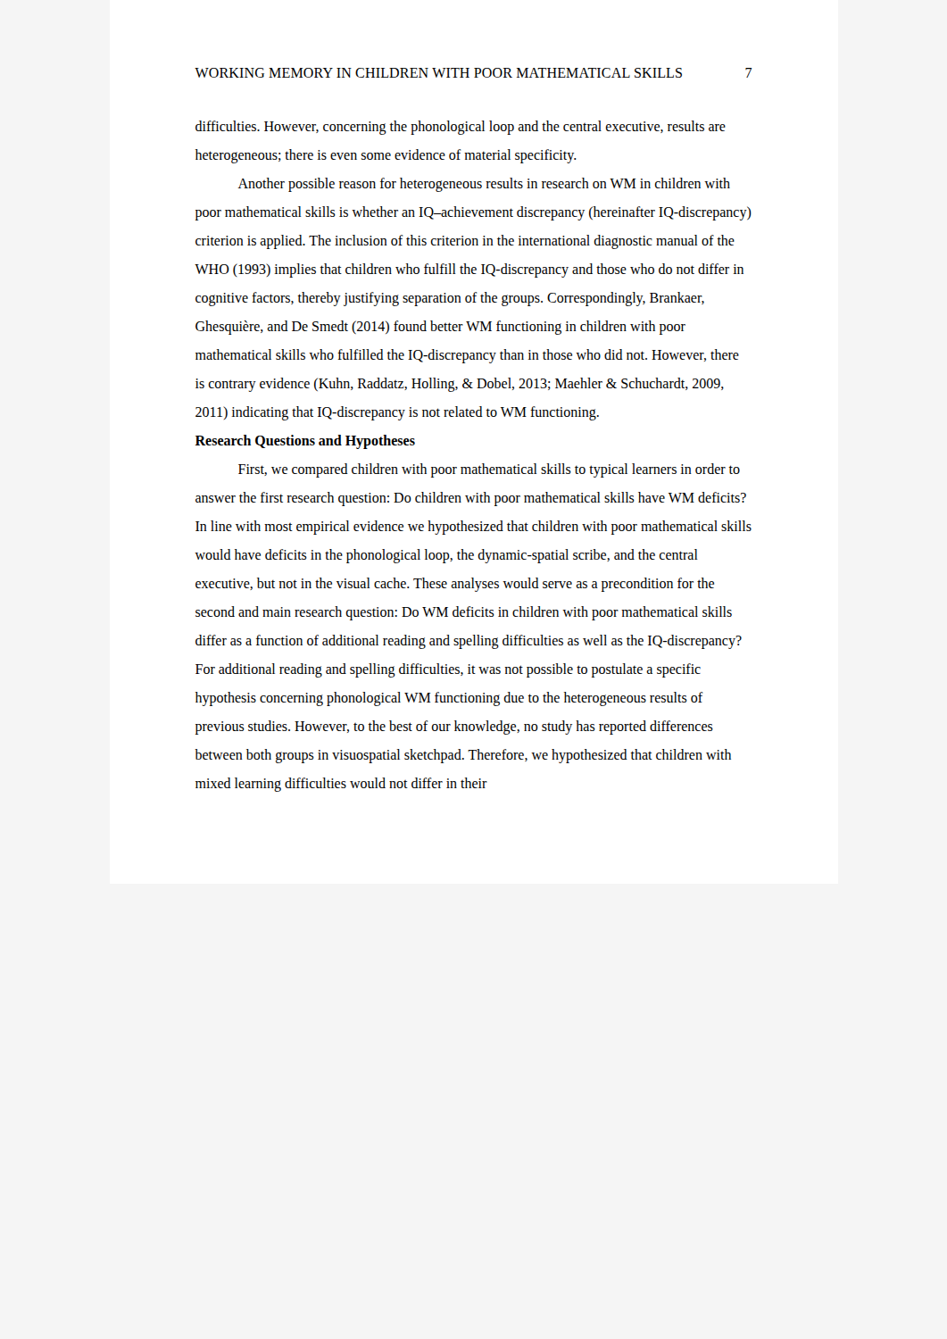Working Memory in Children with Poor Mathematical Skills 7
difficulties. However, concerning the phonological loop and the central executive, results are heterogeneous; there is even some evidence of material specificity.
Another possible reason for heterogeneous results in research on WM in children with poor mathematical skills is whether an IQ–achievement discrepancy (hereinafter IQ-discrepancy) criterion is applied. The inclusion of this criterion in the international diagnostic manual of the WHO (1993) implies that children who fulfill the IQ-discrepancy and those who do not differ in cognitive factors, thereby justifying separation of the groups. Correspondingly, Brankaer, Ghesquière, and De Smedt (2014) found better WM functioning in children with poor mathematical skills who fulfilled the IQ-discrepancy than in those who did not. However, there is contrary evidence (Kuhn, Raddatz, Holling, & Dobel, 2013; Maehler & Schuchardt, 2009, 2011) indicating that IQ-discrepancy is not related to WM functioning.
Research Questions and Hypotheses
First, we compared children with poor mathematical skills to typical learners in order to answer the first research question: Do children with poor mathematical skills have WM deficits? In line with most empirical evidence we hypothesized that children with poor mathematical skills would have deficits in the phonological loop, the dynamic-spatial scribe, and the central executive, but not in the visual cache. These analyses would serve as a precondition for the second and main research question: Do WM deficits in children with poor mathematical skills differ as a function of additional reading and spelling difficulties as well as the IQ-discrepancy? For additional reading and spelling difficulties, it was not possible to postulate a specific hypothesis concerning phonological WM functioning due to the heterogeneous results of previous studies. However, to the best of our knowledge, no study has reported differences between both groups in visuospatial sketchpad. Therefore, we hypothesized that children with mixed learning difficulties would not differ in their